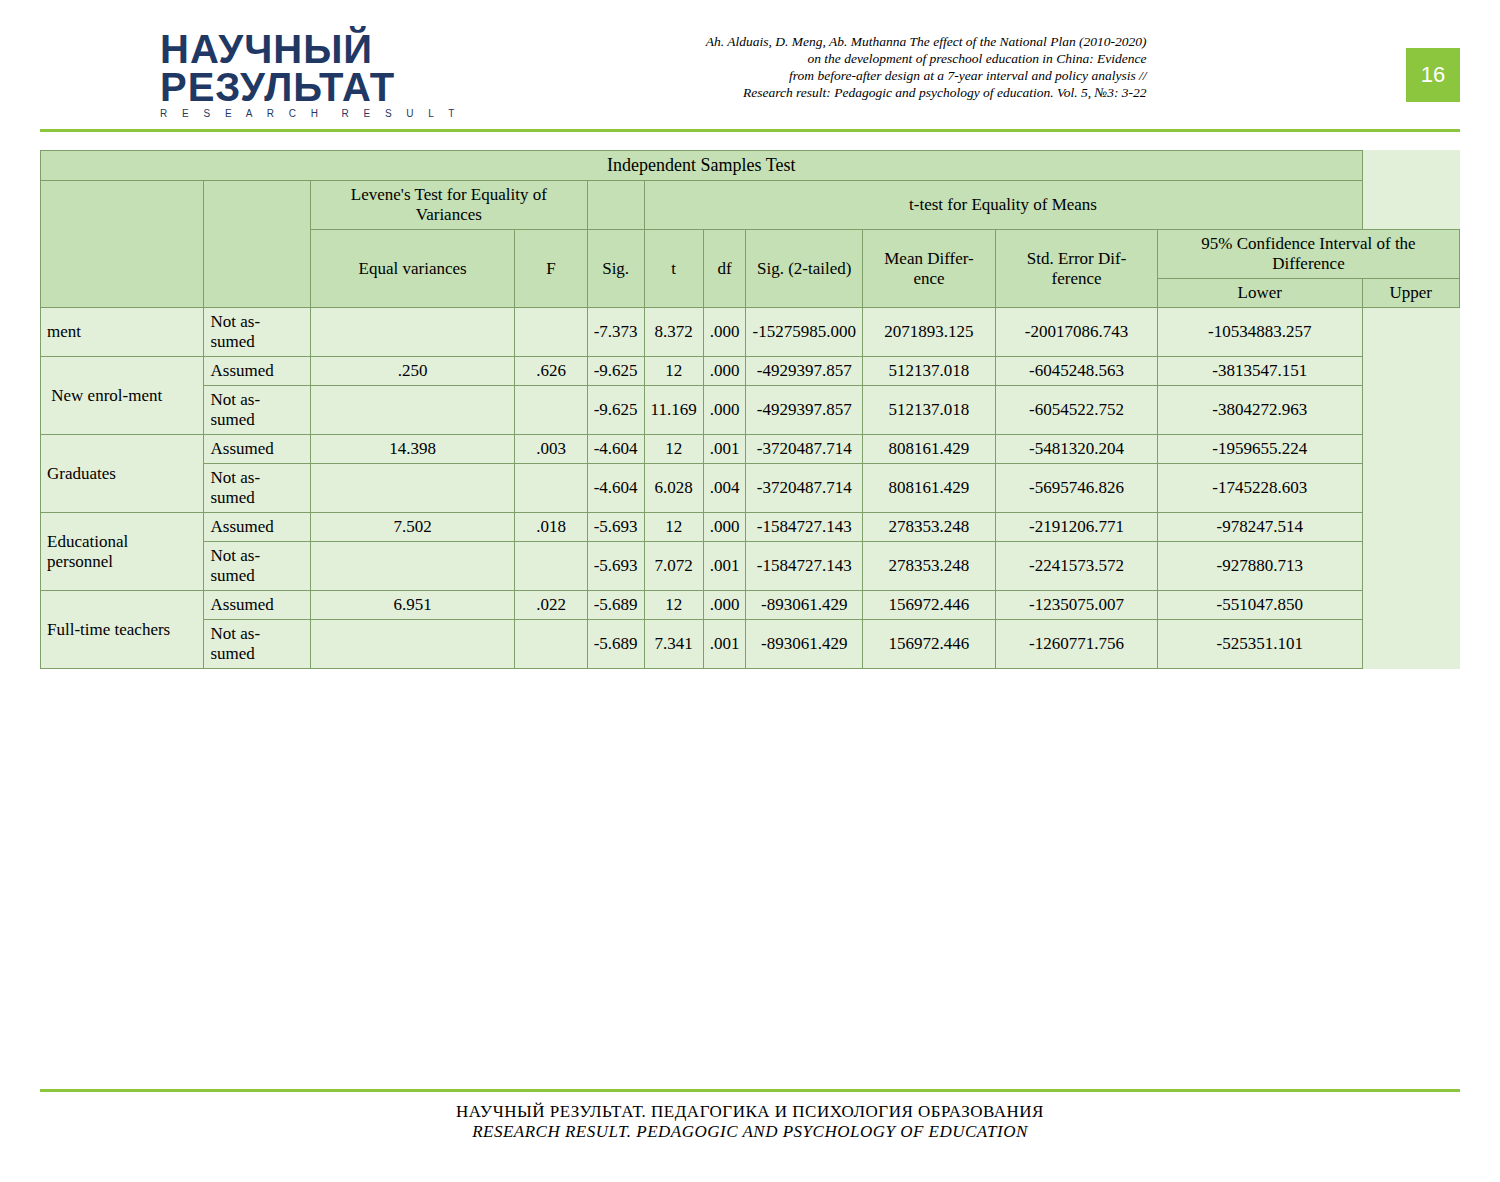НАУЧНЫЙ
РЕЗУЛЬТАТ
R E S E A R C H R E S U L T
Ah. Alduais, D. Meng, Ab. Muthanna The effect of the National Plan (2010-2020)
on the development of preschool education in China: Evidence
from before-after design at a 7-year interval and policy analysis //
Research result: Pedagogic and psychology of education. Vol. 5, №3: 3-22
16
| Independent Samples Test |
| --- |
| | | Levene's Test for Equality of Variances | | t-test for Equality of Means |
| Equal variances | F | Sig. | t | df | Sig. (2-tailed) | Mean Differ-ence | Std. Error Dif-ference | 95% Confidence Interval of the Difference |
| Lower | Upper |
| ment | Not as-sumed | | | -7.373 | 8.372 | .000 | -15275985.000 | 2071893.125 | -20017086.743 | -10534883.257 |
| New enrol-ment | Assumed | .250 | .626 | -9.625 | 12 | .000 | -4929397.857 | 512137.018 | -6045248.563 | -3813547.151 |
| Not as-sumed | | | -9.625 | 11.169 | .000 | -4929397.857 | 512137.018 | -6054522.752 | -3804272.963 |
| Graduates | Assumed | 14.398 | .003 | -4.604 | 12 | .001 | -3720487.714 | 808161.429 | -5481320.204 | -1959655.224 |
| Not as-sumed | | | -4.604 | 6.028 | .004 | -3720487.714 | 808161.429 | -5695746.826 | -1745228.603 |
| Educational personnel | Assumed | 7.502 | .018 | -5.693 | 12 | .000 | -1584727.143 | 278353.248 | -2191206.771 | -978247.514 |
| Not as-sumed | | | -5.693 | 7.072 | .001 | -1584727.143 | 278353.248 | -2241573.572 | -927880.713 |
| Full-time teachers | Assumed | 6.951 | .022 | -5.689 | 12 | .000 | -893061.429 | 156972.446 | -1235075.007 | -551047.850 |
| Not as-sumed | | | -5.689 | 7.341 | .001 | -893061.429 | 156972.446 | -1260771.756 | -525351.101 |
НАУЧНЫЙ РЕЗУЛЬТАТ. ПЕДАГОГИКА И ПСИХОЛОГИЯ ОБРАЗОВАНИЯ
RESEARCH RESULT. PEDAGOGIC AND PSYCHOLOGY OF EDUCATION